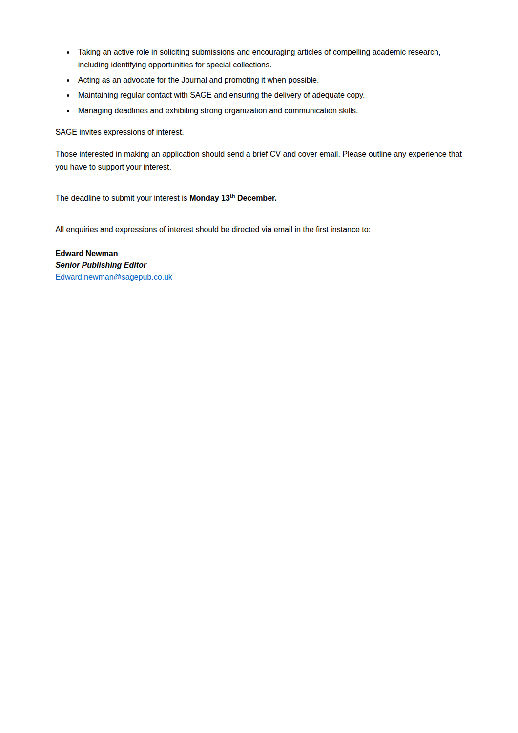Taking an active role in soliciting submissions and encouraging articles of compelling academic research, including identifying opportunities for special collections.
Acting as an advocate for the Journal and promoting it when possible.
Maintaining regular contact with SAGE and ensuring the delivery of adequate copy.
Managing deadlines and exhibiting strong organization and communication skills.
SAGE invites expressions of interest.
Those interested in making an application should send a brief CV and cover email. Please outline any experience that you have to support your interest.
The deadline to submit your interest is Monday 13th December.
All enquiries and expressions of interest should be directed via email in the first instance to:
Edward Newman
Senior Publishing Editor
Edward.newman@sagepub.co.uk